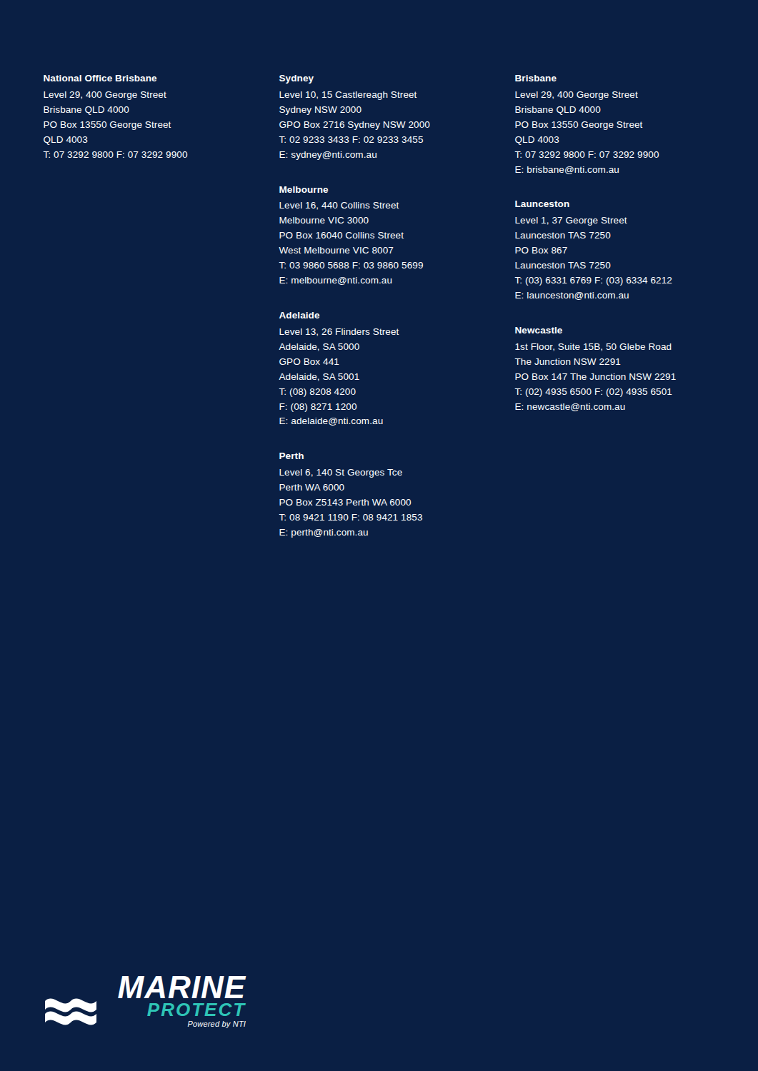National Office Brisbane
Level 29, 400 George Street
Brisbane QLD 4000
PO Box 13550 George Street
QLD 4003
T: 07 3292 9800 F: 07 3292 9900
Sydney
Level 10, 15 Castlereagh Street
Sydney NSW 2000
GPO Box 2716 Sydney NSW 2000
T: 02 9233 3433 F: 02 9233 3455
E: sydney@nti.com.au
Melbourne
Level 16, 440 Collins Street
Melbourne VIC 3000
PO Box 16040 Collins Street
West Melbourne VIC 8007
T: 03 9860 5688 F: 03 9860 5699
E: melbourne@nti.com.au
Adelaide
Level 13, 26 Flinders Street
Adelaide, SA 5000
GPO Box 441
Adelaide, SA 5001
T: (08) 8208 4200
F: (08) 8271 1200
E: adelaide@nti.com.au
Perth
Level 6, 140 St Georges Tce
Perth WA 6000
PO Box Z5143 Perth WA 6000
T: 08 9421 1190 F: 08 9421 1853
E: perth@nti.com.au
Brisbane
Level 29, 400 George Street
Brisbane QLD 4000
PO Box 13550 George Street
QLD 4003
T: 07 3292 9800 F: 07 3292 9900
E: brisbane@nti.com.au
Launceston
Level 1, 37 George Street
Launceston TAS 7250
PO Box 867
Launceston TAS 7250
T: (03) 6331 6769 F: (03) 6334 6212
E: launceston@nti.com.au
Newcastle
1st Floor, Suite 15B, 50 Glebe Road
The Junction NSW 2291
PO Box 147 The Junction NSW 2291
T: (02) 4935 6500 F: (02) 4935 6501
E: newcastle@nti.com.au
MARINE PROTECT Powered by NTI